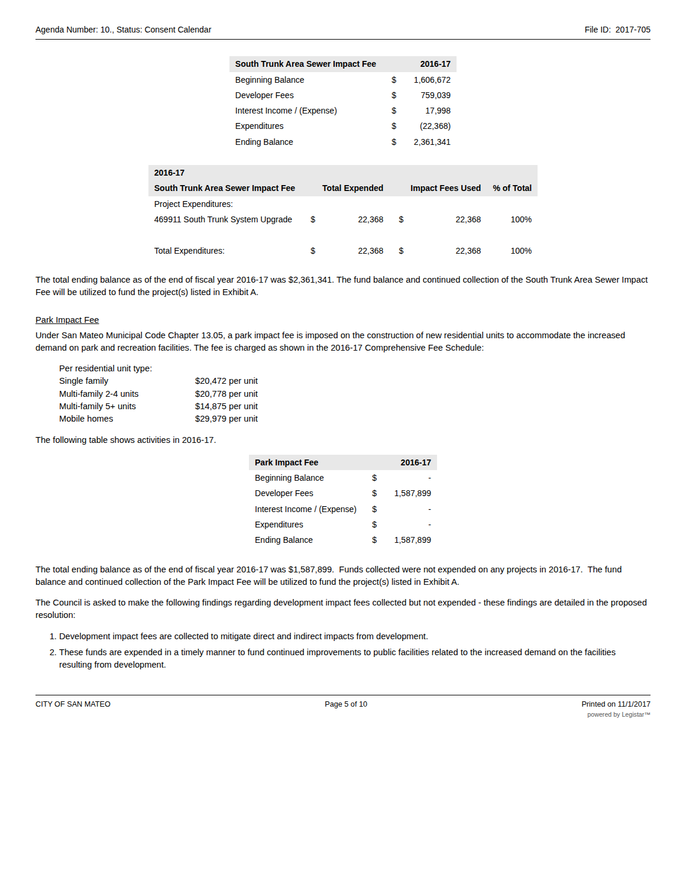Agenda Number: 10., Status: Consent Calendar
File ID: 2017-705
| South Trunk Area Sewer Impact Fee | | 2016-17 |
| Beginning Balance | $ | 1,606,672 |
| Developer Fees | $ | 759,039 |
| Interest Income / (Expense) | $ | 17,998 |
| Expenditures | $ | (22,368) |
| Ending Balance | $ | 2,361,341 |
| 2016-17 | | | | | |
| South Trunk Area Sewer Impact Fee | | Total Expended | | Impact Fees Used | % of Total |
| Project Expenditures: | | | | | |
| 469911 South Trunk System Upgrade | $ | 22,368 | $ | 22,368 | 100% |
| Total Expenditures: | $ | 22,368 | $ | 22,368 | 100% |
The total ending balance as of the end of fiscal year 2016-17 was $2,361,341. The fund balance and continued collection of the South Trunk Area Sewer Impact Fee will be utilized to fund the project(s) listed in Exhibit A.
Park Impact Fee
Under San Mateo Municipal Code Chapter 13.05, a park impact fee is imposed on the construction of new residential units to accommodate the increased demand on park and recreation facilities. The fee is charged as shown in the 2016-17 Comprehensive Fee Schedule:
Per residential unit type:
Single family$20,472 per unit
Multi-family 2-4 units$20,778 per unit
Multi-family 5+ units$14,875 per unit
Mobile homes$29,979 per unit
The following table shows activities in 2016-17.
| Park Impact Fee | | 2016-17 |
| Beginning Balance | $ | - |
| Developer Fees | $ | 1,587,899 |
| Interest Income / (Expense) | $ | - |
| Expenditures | $ | - |
| Ending Balance | $ | 1,587,899 |
The total ending balance as of the end of fiscal year 2016-17 was $1,587,899. Funds collected were not expended on any projects in 2016-17. The fund balance and continued collection of the Park Impact Fee will be utilized to fund the project(s) listed in Exhibit A.
The Council is asked to make the following findings regarding development impact fees collected but not expended - these findings are detailed in the proposed resolution:
Development impact fees are collected to mitigate direct and indirect impacts from development.
These funds are expended in a timely manner to fund continued improvements to public facilities related to the increased demand on the facilities resulting from development.
City of San Mateo
Page 5 of 10
Printed on 11/1/2017 powered by Legistar™